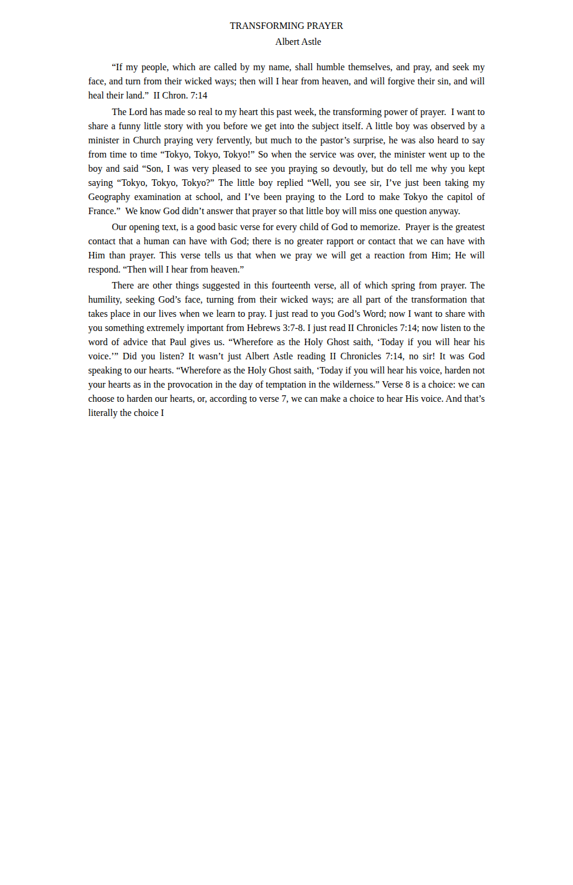Transforming Prayer
Albert Astle
“If my people, which are called by my name, shall humble themselves, and pray, and seek my face, and turn from their wicked ways; then will I hear from heaven, and will forgive their sin, and will heal their land.” II Chron. 7:14
The Lord has made so real to my heart this past week, the transforming power of prayer. I want to share a funny little story with you before we get into the subject itself. A little boy was observed by a minister in Church praying very fervently, but much to the pastor’s surprise, he was also heard to say from time to time “Tokyo, Tokyo, Tokyo!” So when the service was over, the minister went up to the boy and said “Son, I was very pleased to see you praying so devoutly, but do tell me why you kept saying “Tokyo, Tokyo, Tokyo?” The little boy replied “Well, you see sir, I’ve just been taking my Geography examination at school, and I’ve been praying to the Lord to make Tokyo the capitol of France.” We know God didn’t answer that prayer so that little boy will miss one question anyway.
Our opening text, is a good basic verse for every child of God to memorize. Prayer is the greatest contact that a human can have with God; there is no greater rapport or contact that we can have with Him than prayer. This verse tells us that when we pray we will get a reaction from Him; He will respond. “Then will I hear from heaven.”
There are other things suggested in this fourteenth verse, all of which spring from prayer. The humility, seeking God’s face, turning from their wicked ways; are all part of the transformation that takes place in our lives when we learn to pray. I just read to you God’s Word; now I want to share with you something extremely important from Hebrews 3:7-8. I just read II Chronicles 7:14; now listen to the word of advice that Paul gives us. “Wherefore as the Holy Ghost saith, ‘Today if you will hear his voice.’” Did you listen? It wasn’t just Albert Astle reading II Chronicles 7:14, no sir! It was God speaking to our hearts. “Wherefore as the Holy Ghost saith, ‘Today if you will hear his voice, harden not your hearts as in the provocation in the day of temptation in the wilderness.” Verse 8 is a choice: we can choose to harden our hearts, or, according to verse 7, we can make a choice to hear His voice. And that’s literally the choice I